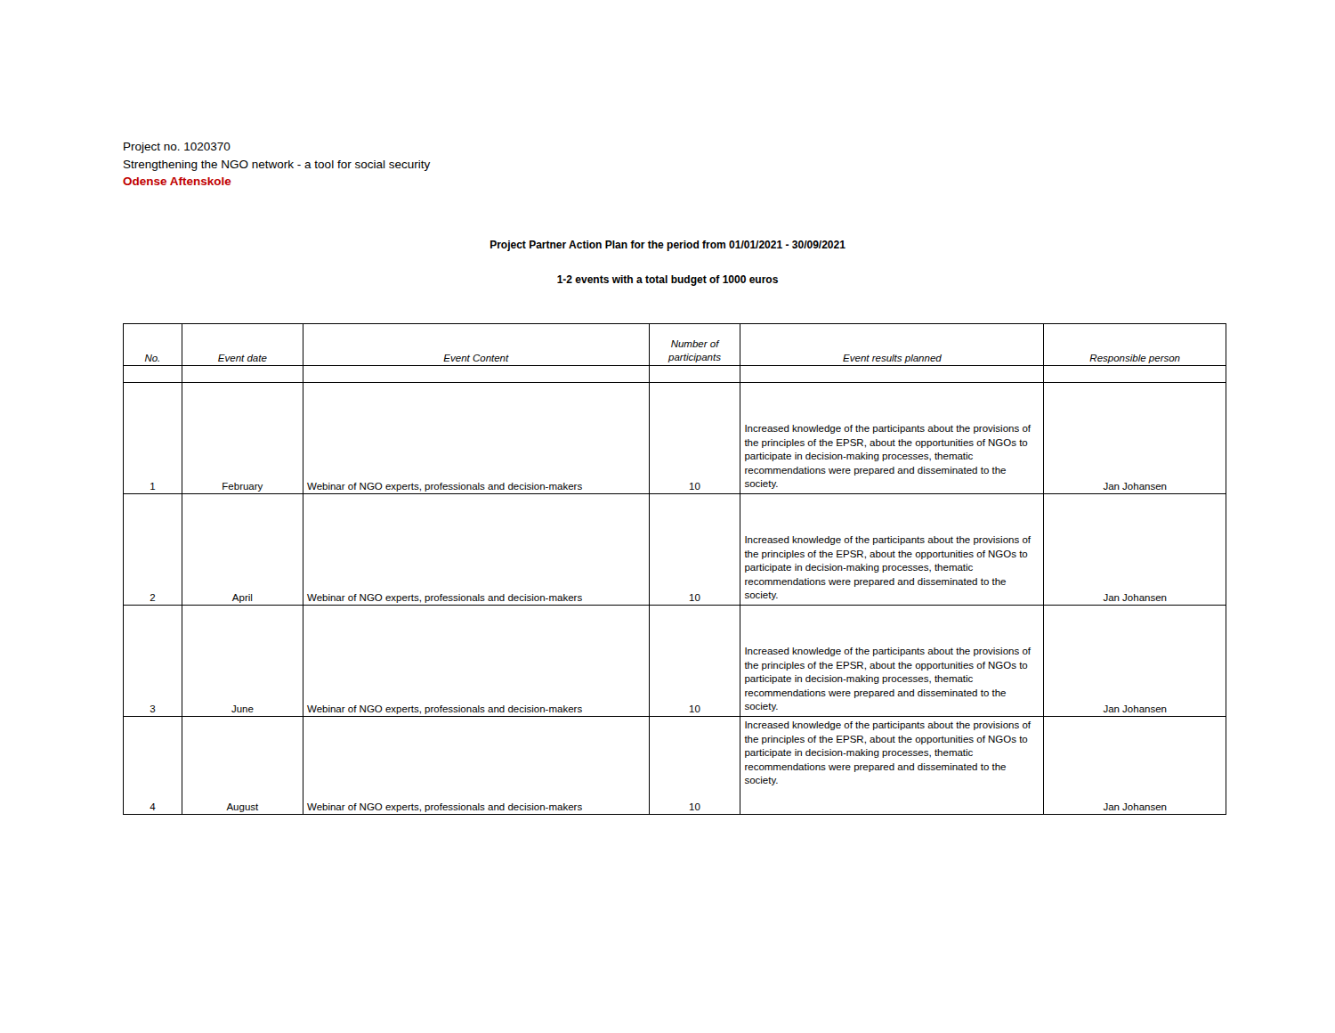Project no. 1020370
Strengthening the NGO network - a tool for social security
Odense Aftenskole
Project Partner Action Plan for the period from 01/01/2021 - 30/09/2021
1-2 events with a total budget of 1000 euros
| No. | Event date | Event Content | Number of participants | Event results planned | Responsible person |
| --- | --- | --- | --- | --- | --- |
| 1 | February | Webinar of NGO experts, professionals and decision-makers | 10 | Increased knowledge of the participants about the provisions of the principles of the EPSR, about the opportunities of NGOs to participate in decision-making processes, thematic recommendations were prepared and disseminated to the society. | Jan Johansen |
| 2 | April | Webinar of NGO experts, professionals and decision-makers | 10 | Increased knowledge of the participants about the provisions of the principles of the EPSR, about the opportunities of NGOs to participate in decision-making processes, thematic recommendations were prepared and disseminated to the society. | Jan Johansen |
| 3 | June | Webinar of NGO experts, professionals and decision-makers | 10 | Increased knowledge of the participants about the provisions of the principles of the EPSR, about the opportunities of NGOs to participate in decision-making processes, thematic recommendations were prepared and disseminated to the society. | Jan Johansen |
| 4 | August | Webinar of NGO experts, professionals and decision-makers | 10 | Increased knowledge of the participants about the provisions of the principles of the EPSR, about the opportunities of NGOs to participate in decision-making processes, thematic recommendations were prepared and disseminated to the society. | Jan Johansen |